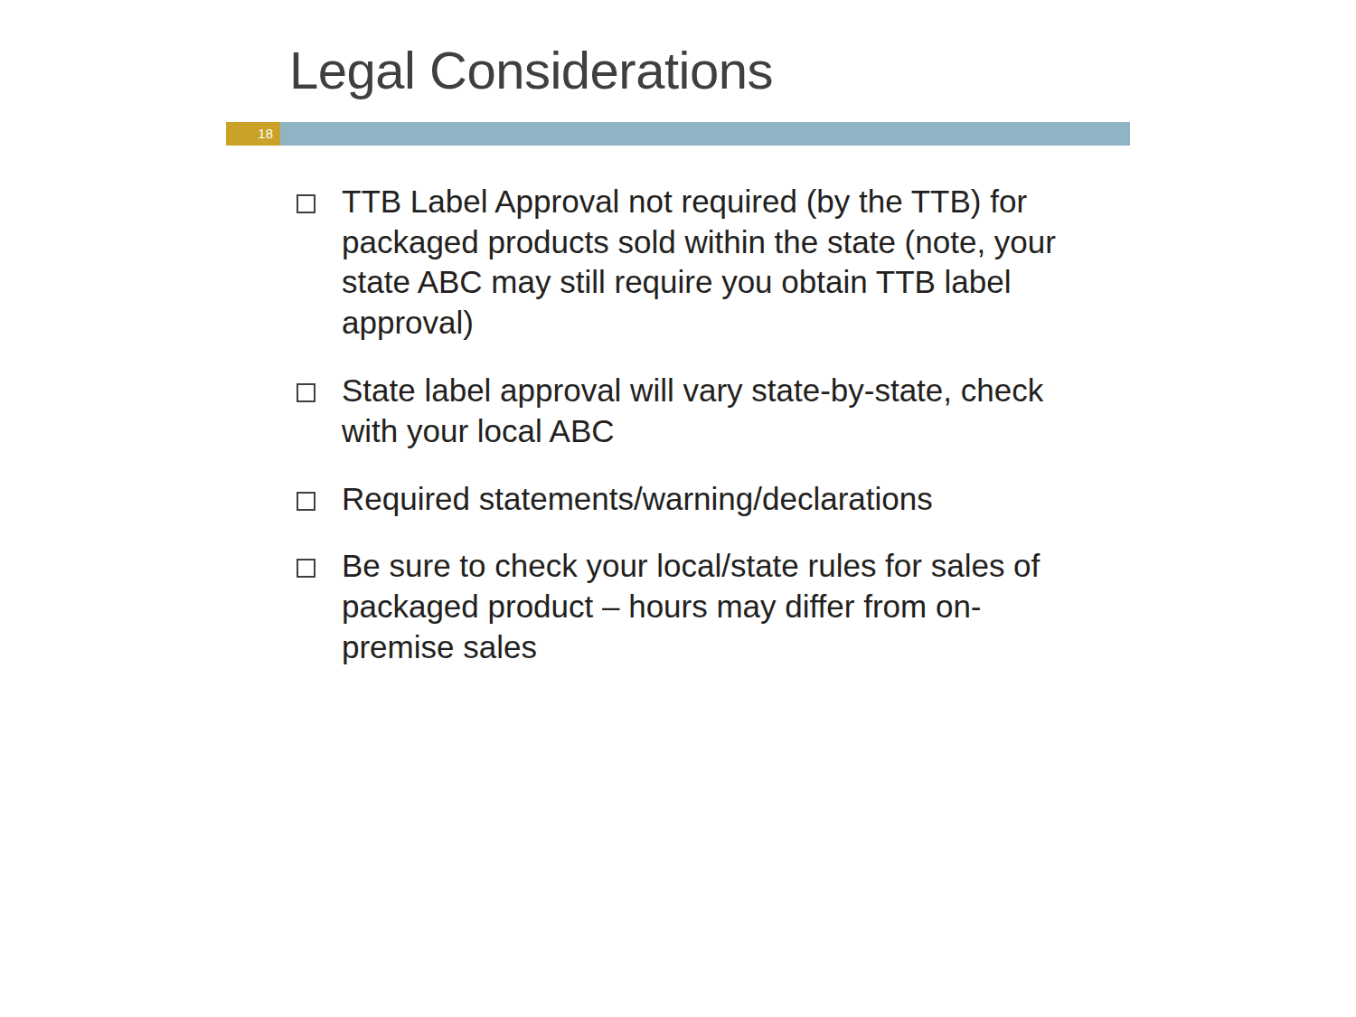Legal Considerations
18
TTB Label Approval not required (by the TTB) for packaged products sold within the state (note, your state ABC may still require you obtain TTB label approval)
State label approval will vary state-by-state, check with your local ABC
Required statements/warning/declarations
Be sure to check your local/state rules for sales of packaged product – hours may differ from on-premise sales